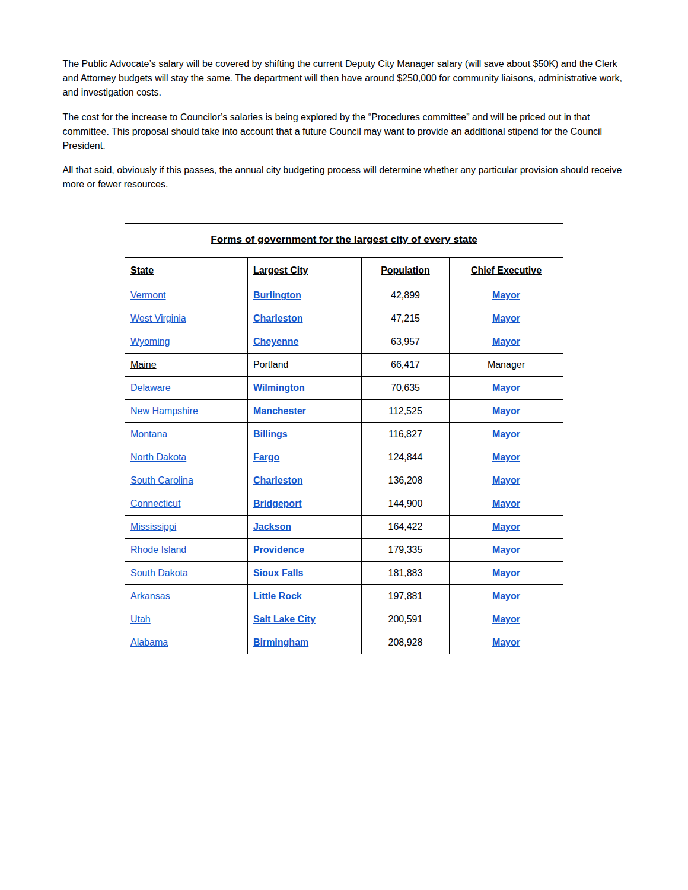The Public Advocate’s salary will be covered by shifting the current Deputy City Manager salary (will save about $50K) and the Clerk and Attorney budgets will stay the same. The department will then have around $250,000 for community liaisons, administrative work, and investigation costs.
The cost for the increase to Councilor’s salaries is being explored by the “Procedures committee” and will be priced out in that committee. This proposal should take into account that a future Council may want to provide an additional stipend for the Council President.
All that said, obviously if this passes, the annual city budgeting process will determine whether any particular provision should receive more or fewer resources.
Forms of government for the largest city of every state
| State | Largest City | Population | Chief Executive |
| --- | --- | --- | --- |
| Vermont | Burlington | 42,899 | Mayor |
| West Virginia | Charleston | 47,215 | Mayor |
| Wyoming | Cheyenne | 63,957 | Mayor |
| Maine | Portland | 66,417 | Manager |
| Delaware | Wilmington | 70,635 | Mayor |
| New Hampshire | Manchester | 112,525 | Mayor |
| Montana | Billings | 116,827 | Mayor |
| North Dakota | Fargo | 124,844 | Mayor |
| South Carolina | Charleston | 136,208 | Mayor |
| Connecticut | Bridgeport | 144,900 | Mayor |
| Mississippi | Jackson | 164,422 | Mayor |
| Rhode Island | Providence | 179,335 | Mayor |
| South Dakota | Sioux Falls | 181,883 | Mayor |
| Arkansas | Little Rock | 197,881 | Mayor |
| Utah | Salt Lake City | 200,591 | Mayor |
| Alabama | Birmingham | 208,928 | Mayor |